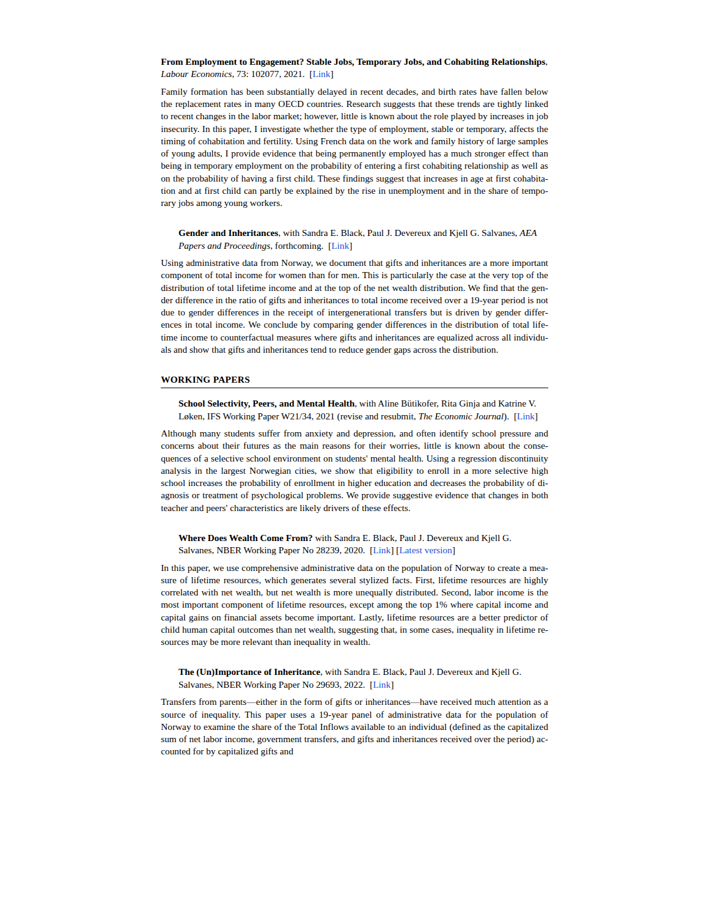From Employment to Engagement? Stable Jobs, Temporary Jobs, and Cohabiting Relationships,
Labour Economics, 73: 102077, 2021. [Link]
Family formation has been substantially delayed in recent decades, and birth rates have fallen below the replacement rates in many OECD countries. Research suggests that these trends are tightly linked to recent changes in the labor market; however, little is known about the role played by increases in job insecurity. In this paper, I investigate whether the type of employment, stable or temporary, affects the timing of cohabitation and fertility. Using French data on the work and family history of large samples of young adults, I provide evidence that being permanently employed has a much stronger effect than being in temporary employment on the probability of entering a first cohabiting relationship as well as on the probability of having a first child. These findings suggest that increases in age at first cohabitation and at first child can partly be explained by the rise in unemployment and in the share of temporary jobs among young workers.
Gender and Inheritances, with Sandra E. Black, Paul J. Devereux and Kjell G. Salvanes, AEA Papers and Proceedings, forthcoming. [Link]
Using administrative data from Norway, we document that gifts and inheritances are a more important component of total income for women than for men. This is particularly the case at the very top of the distribution of total lifetime income and at the top of the net wealth distribution. We find that the gender difference in the ratio of gifts and inheritances to total income received over a 19-year period is not due to gender differences in the receipt of intergenerational transfers but is driven by gender differences in total income. We conclude by comparing gender differences in the distribution of total lifetime income to counterfactual measures where gifts and inheritances are equalized across all individuals and show that gifts and inheritances tend to reduce gender gaps across the distribution.
WORKING PAPERS
School Selectivity, Peers, and Mental Health, with Aline Bütikofer, Rita Ginja and Katrine V. Løken, IFS Working Paper W21/34, 2021 (revise and resubmit, The Economic Journal). [Link]
Although many students suffer from anxiety and depression, and often identify school pressure and concerns about their futures as the main reasons for their worries, little is known about the consequences of a selective school environment on students' mental health. Using a regression discontinuity analysis in the largest Norwegian cities, we show that eligibility to enroll in a more selective high school increases the probability of enrollment in higher education and decreases the probability of diagnosis or treatment of psychological problems. We provide suggestive evidence that changes in both teacher and peers' characteristics are likely drivers of these effects.
Where Does Wealth Come From? with Sandra E. Black, Paul J. Devereux and Kjell G. Salvanes, NBER Working Paper No 28239, 2020. [Link] [Latest version]
In this paper, we use comprehensive administrative data on the population of Norway to create a measure of lifetime resources, which generates several stylized facts. First, lifetime resources are highly correlated with net wealth, but net wealth is more unequally distributed. Second, labor income is the most important component of lifetime resources, except among the top 1% where capital income and capital gains on financial assets become important. Lastly, lifetime resources are a better predictor of child human capital outcomes than net wealth, suggesting that, in some cases, inequality in lifetime resources may be more relevant than inequality in wealth.
The (Un)Importance of Inheritance, with Sandra E. Black, Paul J. Devereux and Kjell G. Salvanes, NBER Working Paper No 29693, 2022. [Link]
Transfers from parents—either in the form of gifts or inheritances—have received much attention as a source of inequality. This paper uses a 19-year panel of administrative data for the population of Norway to examine the share of the Total Inflows available to an individual (defined as the capitalized sum of net labor income, government transfers, and gifts and inheritances received over the period) accounted for by capitalized gifts and